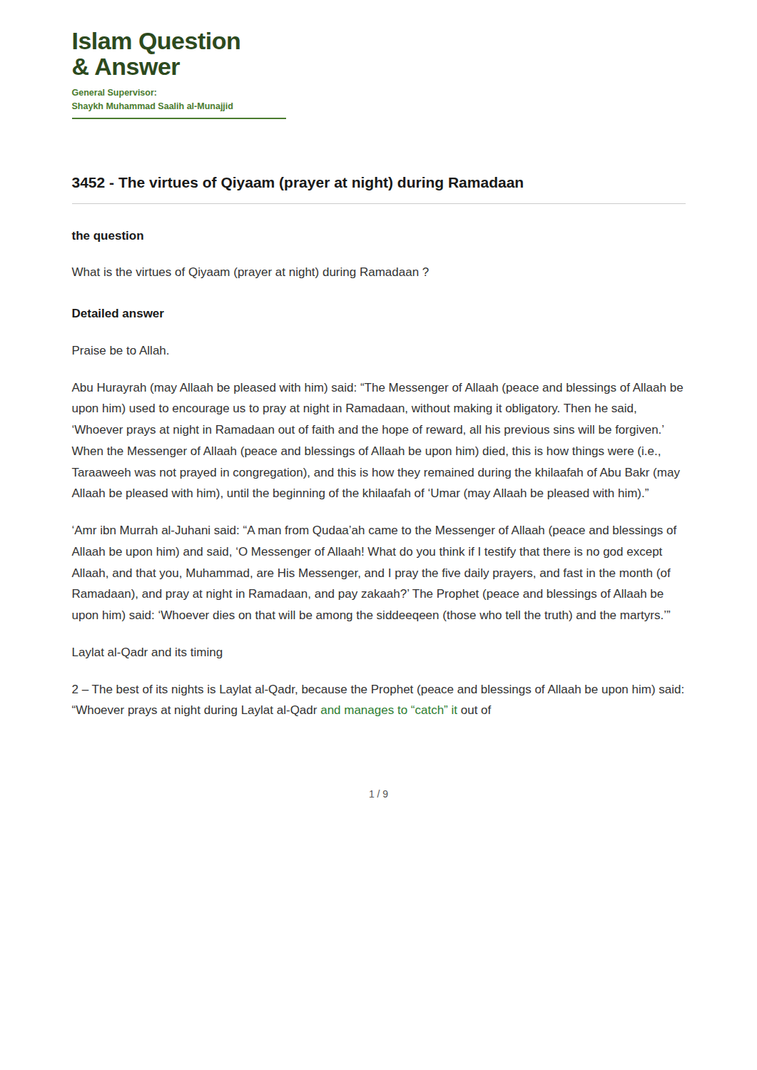Islam Question& Answer
General Supervisor:
Shaykh Muhammad Saalih al-Munajjid
3452 - The virtues of Qiyaam (prayer at night) during Ramadaan
the question
What is the virtues of Qiyaam (prayer at night) during Ramadaan ?
Detailed answer
Praise be to Allah.
Abu Hurayrah (may Allaah be pleased with him) said: “The Messenger of Allaah (peace and blessings of Allaah be upon him) used to encourage us to pray at night in Ramadaan, without making it obligatory. Then he said, ‘Whoever prays at night in Ramadaan out of faith and the hope of reward, all his previous sins will be forgiven.’ When the Messenger of Allaah (peace and blessings of Allaah be upon him) died, this is how things were (i.e., Taraaweeh was not prayed in congregation), and this is how they remained during the khilaafah of Abu Bakr (may Allaah be pleased with him), until the beginning of the khilaafah of ‘Umar (may Allaah be pleased with him).”
‘Amr ibn Murrah al-Juhani said: “A man from Qudaa’ah came to the Messenger of Allaah (peace and blessings of Allaah be upon him) and said, ‘O Messenger of Allaah! What do you think if I testify that there is no god except Allaah, and that you, Muhammad, are His Messenger, and I pray the five daily prayers, and fast in the month (of Ramadaan), and pray at night in Ramadaan, and pay zakaah?’ The Prophet (peace and blessings of Allaah be upon him) said: ‘Whoever dies on that will be among the siddeeqeen (those who tell the truth) and the martyrs.’”
Laylat al-Qadr and its timing
2 – The best of its nights is Laylat al-Qadr, because the Prophet (peace and blessings of Allaah be upon him) said: “Whoever prays at night during Laylat al-Qadr and manages to “catch” it out of
1 / 9